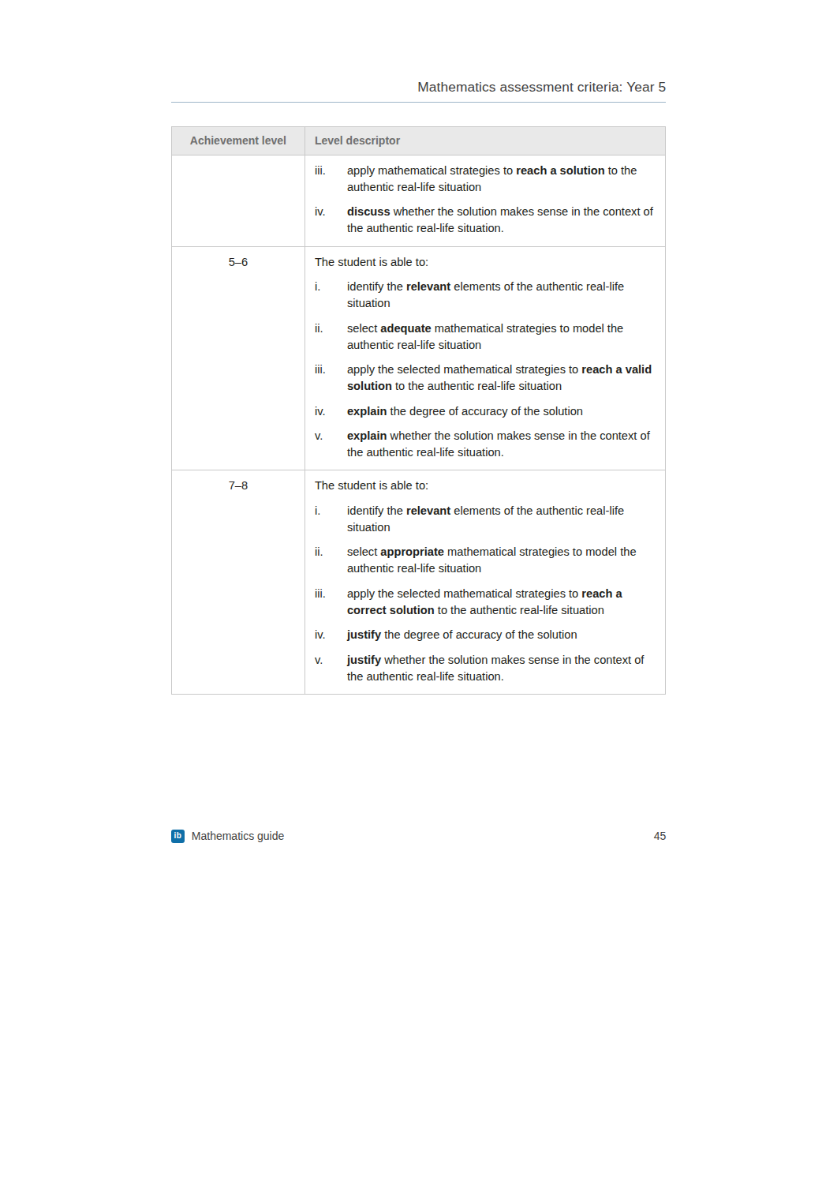Mathematics assessment criteria: Year 5
| Achievement level | Level descriptor |
| --- | --- |
| | iii. apply mathematical strategies to reach a solution to the authentic real-life situation iv. discuss whether the solution makes sense in the context of the authentic real-life situation. |
| 5–6 | The student is able to: i. identify the relevant elements of the authentic real-life situation ii. select adequate mathematical strategies to model the authentic real-life situation iii. apply the selected mathematical strategies to reach a valid solution to the authentic real-life situation iv. explain the degree of accuracy of the solution v. explain whether the solution makes sense in the context of the authentic real-life situation. |
| 7–8 | The student is able to: i. identify the relevant elements of the authentic real-life situation ii. select appropriate mathematical strategies to model the authentic real-life situation iii. apply the selected mathematical strategies to reach a correct solution to the authentic real-life situation iv. justify the degree of accuracy of the solution v. justify whether the solution makes sense in the context of the authentic real-life situation. |
ib Mathematics guide 45